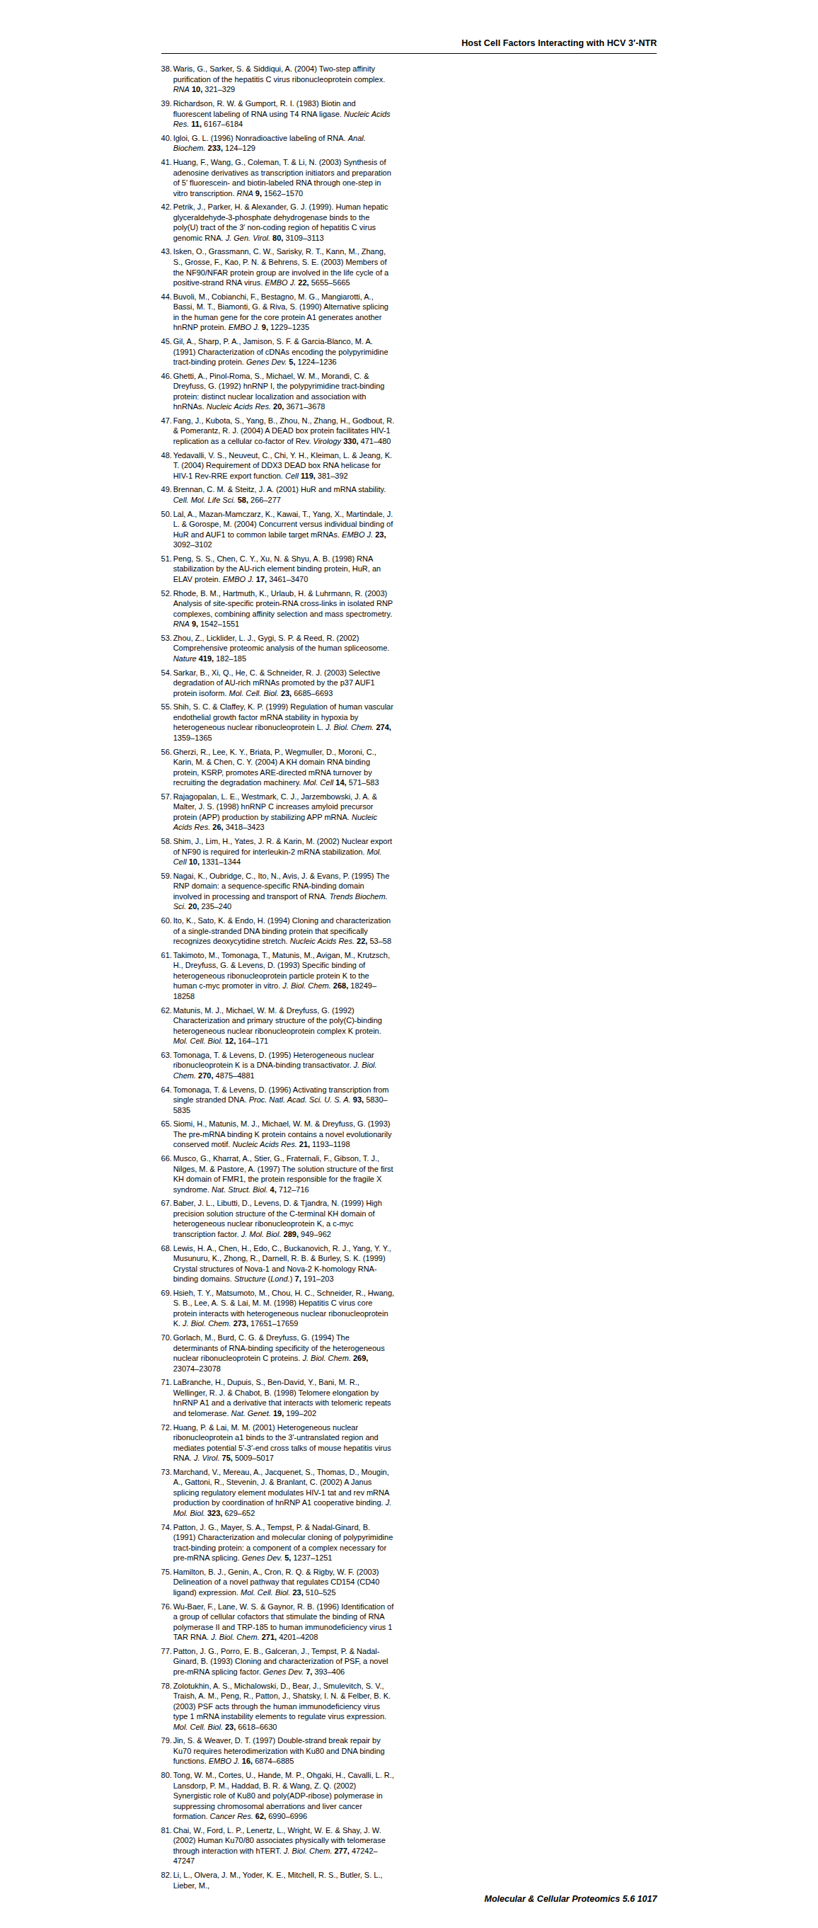Host Cell Factors Interacting with HCV 3′-NTR
38. Waris, G., Sarker, S. & Siddiqui, A. (2004) Two-step affinity purification of the hepatitis C virus ribonucleoprotein complex. RNA 10, 321–329
39. Richardson, R. W. & Gumport, R. I. (1983) Biotin and fluorescent labeling of RNA using T4 RNA ligase. Nucleic Acids Res. 11, 6167–6184
40. Igloi, G. L. (1996) Nonradioactive labeling of RNA. Anal. Biochem. 233, 124–129
41. Huang, F., Wang, G., Coleman, T. & Li, N. (2003) Synthesis of adenosine derivatives as transcription initiators and preparation of 5′ fluorescein- and biotin-labeled RNA through one-step in vitro transcription. RNA 9, 1562–1570
42. Petrik, J., Parker, H. & Alexander, G. J. (1999). Human hepatic glyceraldehyde-3-phosphate dehydrogenase binds to the poly(U) tract of the 3′ non-coding region of hepatitis C virus genomic RNA. J. Gen. Virol. 80, 3109–3113
43. Isken, O., Grassmann, C. W., Sarisky, R. T., Kann, M., Zhang, S., Grosse, F., Kao, P. N. & Behrens, S. E. (2003) Members of the NF90/NFAR protein group are involved in the life cycle of a positive-strand RNA virus. EMBO J. 22, 5655–5665
44. Buvoli, M., Cobianchi, F., Bestagno, M. G., Mangiarotti, A., Bassi, M. T., Biamonti, G. & Riva, S. (1990) Alternative splicing in the human gene for the core protein A1 generates another hnRNP protein. EMBO J. 9, 1229–1235
45. Gil, A., Sharp, P. A., Jamison, S. F. & Garcia-Blanco, M. A. (1991) Characterization of cDNAs encoding the polypyrimidine tract-binding protein. Genes Dev. 5, 1224–1236
46. Ghetti, A., Pinol-Roma, S., Michael, W. M., Morandi, C. & Dreyfuss, G. (1992) hnRNP I, the polypyrimidine tract-binding protein: distinct nuclear localization and association with hnRNAs. Nucleic Acids Res. 20, 3671–3678
47. Fang, J., Kubota, S., Yang, B., Zhou, N., Zhang, H., Godbout, R. & Pomerantz, R. J. (2004) A DEAD box protein facilitates HIV-1 replication as a cellular co-factor of Rev. Virology 330, 471–480
48. Yedavalli, V. S., Neuveut, C., Chi, Y. H., Kleiman, L. & Jeang, K. T. (2004) Requirement of DDX3 DEAD box RNA helicase for HIV-1 Rev-RRE export function. Cell 119, 381–392
49. Brennan, C. M. & Steitz, J. A. (2001) HuR and mRNA stability. Cell. Mol. Life Sci. 58, 266–277
50. Lal, A., Mazan-Mamczarz, K., Kawai, T., Yang, X., Martindale, J. L. & Gorospe, M. (2004) Concurrent versus individual binding of HuR and AUF1 to common labile target mRNAs. EMBO J. 23, 3092–3102
51. Peng, S. S., Chen, C. Y., Xu, N. & Shyu, A. B. (1998) RNA stabilization by the AU-rich element binding protein, HuR, an ELAV protein. EMBO J. 17, 3461–3470
52. Rhode, B. M., Hartmuth, K., Urlaub, H. & Luhrmann, R. (2003) Analysis of site-specific protein-RNA cross-links in isolated RNP complexes, combining affinity selection and mass spectrometry. RNA 9, 1542–1551
53. Zhou, Z., Licklider, L. J., Gygi, S. P. & Reed, R. (2002) Comprehensive proteomic analysis of the human spliceosome. Nature 419, 182–185
54. Sarkar, B., Xi, Q., He, C. & Schneider, R. J. (2003) Selective degradation of AU-rich mRNAs promoted by the p37 AUF1 protein isoform. Mol. Cell. Biol. 23, 6685–6693
55. Shih, S. C. & Claffey, K. P. (1999) Regulation of human vascular endothelial growth factor mRNA stability in hypoxia by heterogeneous nuclear ribonucleoprotein L. J. Biol. Chem. 274, 1359–1365
56. Gherzi, R., Lee, K. Y., Briata, P., Wegmuller, D., Moroni, C., Karin, M. & Chen, C. Y. (2004) A KH domain RNA binding protein, KSRP, promotes ARE-directed mRNA turnover by recruiting the degradation machinery. Mol. Cell 14, 571–583
57. Rajagopalan, L. E., Westmark, C. J., Jarzembowski, J. A. & Malter, J. S. (1998) hnRNP C increases amyloid precursor protein (APP) production by stabilizing APP mRNA. Nucleic Acids Res. 26, 3418–3423
58. Shim, J., Lim, H., Yates, J. R. & Karin, M. (2002) Nuclear export of NF90 is required for interleukin-2 mRNA stabilization. Mol. Cell 10, 1331–1344
59. Nagai, K., Oubridge, C., Ito, N., Avis, J. & Evans, P. (1995) The RNP domain: a sequence-specific RNA-binding domain involved in processing and transport of RNA. Trends Biochem. Sci. 20, 235–240
60. Ito, K., Sato, K. & Endo, H. (1994) Cloning and characterization of a single-stranded DNA binding protein that specifically recognizes deoxycytidine stretch. Nucleic Acids Res. 22, 53–58
61. Takimoto, M., Tomonaga, T., Matunis, M., Avigan, M., Krutzsch, H., Dreyfuss, G. & Levens, D. (1993) Specific binding of heterogeneous ribonucleoprotein particle protein K to the human c-myc promoter in vitro. J. Biol. Chem. 268, 18249–18258
62. Matunis, M. J., Michael, W. M. & Dreyfuss, G. (1992) Characterization and primary structure of the poly(C)-binding heterogeneous nuclear ribonucleoprotein complex K protein. Mol. Cell. Biol. 12, 164–171
63. Tomonaga, T. & Levens, D. (1995) Heterogeneous nuclear ribonucleoprotein K is a DNA-binding transactivator. J. Biol. Chem. 270, 4875–4881
64. Tomonaga, T. & Levens, D. (1996) Activating transcription from single stranded DNA. Proc. Natl. Acad. Sci. U. S. A. 93, 5830–5835
65. Siomi, H., Matunis, M. J., Michael, W. M. & Dreyfuss, G. (1993) The pre-mRNA binding K protein contains a novel evolutionarily conserved motif. Nucleic Acids Res. 21, 1193–1198
66. Musco, G., Kharrat, A., Stier, G., Fraternali, F., Gibson, T. J., Nilges, M. & Pastore, A. (1997) The solution structure of the first KH domain of FMR1, the protein responsible for the fragile X syndrome. Nat. Struct. Biol. 4, 712–716
67. Baber, J. L., Libutti, D., Levens, D. & Tjandra, N. (1999) High precision solution structure of the C-terminal KH domain of heterogeneous nuclear ribonucleoprotein K, a c-myc transcription factor. J. Mol. Biol. 289, 949–962
68. Lewis, H. A., Chen, H., Edo, C., Buckanovich, R. J., Yang, Y. Y., Musunuru, K., Zhong, R., Darnell, R. B. & Burley, S. K. (1999) Crystal structures of Nova-1 and Nova-2 K-homology RNA-binding domains. Structure (Lond.) 7, 191–203
69. Hsieh, T. Y., Matsumoto, M., Chou, H. C., Schneider, R., Hwang, S. B., Lee, A. S. & Lai, M. M. (1998) Hepatitis C virus core protein interacts with heterogeneous nuclear ribonucleoprotein K. J. Biol. Chem. 273, 17651–17659
70. Gorlach, M., Burd, C. G. & Dreyfuss, G. (1994) The determinants of RNA-binding specificity of the heterogeneous nuclear ribonucleoprotein C proteins. J. Biol. Chem. 269, 23074–23078
71. LaBranche, H., Dupuis, S., Ben-David, Y., Bani, M. R., Wellinger, R. J. & Chabot, B. (1998) Telomere elongation by hnRNP A1 and a derivative that interacts with telomeric repeats and telomerase. Nat. Genet. 19, 199–202
72. Huang, P. & Lai, M. M. (2001) Heterogeneous nuclear ribonucleoprotein a1 binds to the 3′-untranslated region and mediates potential 5′-3′-end cross talks of mouse hepatitis virus RNA. J. Virol. 75, 5009–5017
73. Marchand, V., Mereau, A., Jacquenet, S., Thomas, D., Mougin, A., Gattoni, R., Stevenin, J. & Branlant, C. (2002) A Janus splicing regulatory element modulates HIV-1 tat and rev mRNA production by coordination of hnRNP A1 cooperative binding. J. Mol. Biol. 323, 629–652
74. Patton, J. G., Mayer, S. A., Tempst, P. & Nadal-Ginard, B. (1991) Characterization and molecular cloning of polypyrimidine tract-binding protein: a component of a complex necessary for pre-mRNA splicing. Genes Dev. 5, 1237–1251
75. Hamilton, B. J., Genin, A., Cron, R. Q. & Rigby, W. F. (2003) Delineation of a novel pathway that regulates CD154 (CD40 ligand) expression. Mol. Cell. Biol. 23, 510–525
76. Wu-Baer, F., Lane, W. S. & Gaynor, R. B. (1996) Identification of a group of cellular cofactors that stimulate the binding of RNA polymerase II and TRP-185 to human immunodeficiency virus 1 TAR RNA. J. Biol. Chem. 271, 4201–4208
77. Patton, J. G., Porro, E. B., Galceran, J., Tempst, P. & Nadal-Ginard, B. (1993) Cloning and characterization of PSF, a novel pre-mRNA splicing factor. Genes Dev. 7, 393–406
78. Zolotukhin, A. S., Michalowski, D., Bear, J., Smulevitch, S. V., Traish, A. M., Peng, R., Patton, J., Shatsky, I. N. & Felber, B. K. (2003) PSF acts through the human immunodeficiency virus type 1 mRNA instability elements to regulate virus expression. Mol. Cell. Biol. 23, 6618–6630
79. Jin, S. & Weaver, D. T. (1997) Double-strand break repair by Ku70 requires heterodimerization with Ku80 and DNA binding functions. EMBO J. 16, 6874–6885
80. Tong, W. M., Cortes, U., Hande, M. P., Ohgaki, H., Cavalli, L. R., Lansdorp, P. M., Haddad, B. R. & Wang, Z. Q. (2002) Synergistic role of Ku80 and poly(ADP-ribose) polymerase in suppressing chromosomal aberrations and liver cancer formation. Cancer Res. 62, 6990–6996
81. Chai, W., Ford, L. P., Lenertz, L., Wright, W. E. & Shay, J. W. (2002) Human Ku70/80 associates physically with telomerase through interaction with hTERT. J. Biol. Chem. 277, 47242–47247
82. Li, L., Olvera, J. M., Yoder, K. E., Mitchell, R. S., Butler, S. L., Lieber, M.,
Molecular & Cellular Proteomics 5.6 1017